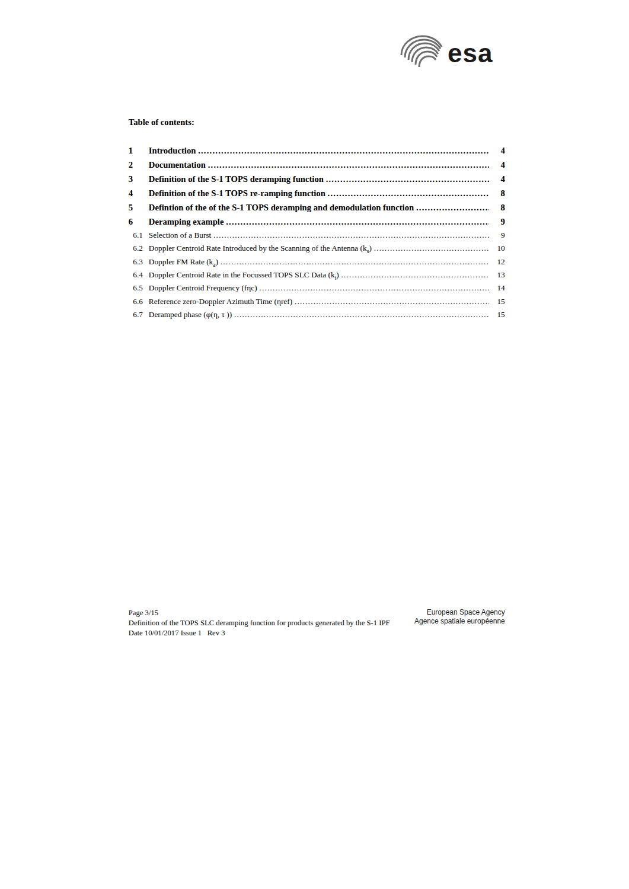esa
Table of contents:
1 Introduction .................................................................................................................................. 4
2 Documentation .............................................................................................................................. 4
3 Definition of the S-1 TOPS deramping function ........................................................................... 4
4 Definition of the S-1 TOPS re-ramping function .............................................................................. 8
5 Defintion of the of the S-1 TOPS deramping and demodulation function ......................................... 8
6 Deramping example ..................................................................................................................... 9
6.1 Selection of a Burst ......................................................................................................................................... 9
6.2 Doppler Centroid Rate Introduced by the Scanning of the Antenna (ks) ....................................................... 10
6.3 Doppler FM Rate (ka) ..................................................................................................................................... 12
6.4 Doppler Centroid Rate in the Focussed TOPS SLC Data (kt) ..................................................................... 13
6.5 Doppler Centroid Frequency (fηc) ....................................................................................................................... 14
6.6 Reference zero-Doppler Azimuth Time (ηref) ......................................................................................... 15
6.7 Deramped phase (φ(η, τ )) ................................................................................................................................. 15
Page 3/15
Definition of the TOPS SLC deramping function for products generated by the S-1 IPF
Date 10/01/2017 Issue 1 Rev 3
European Space Agency
Agence spatiale européenne